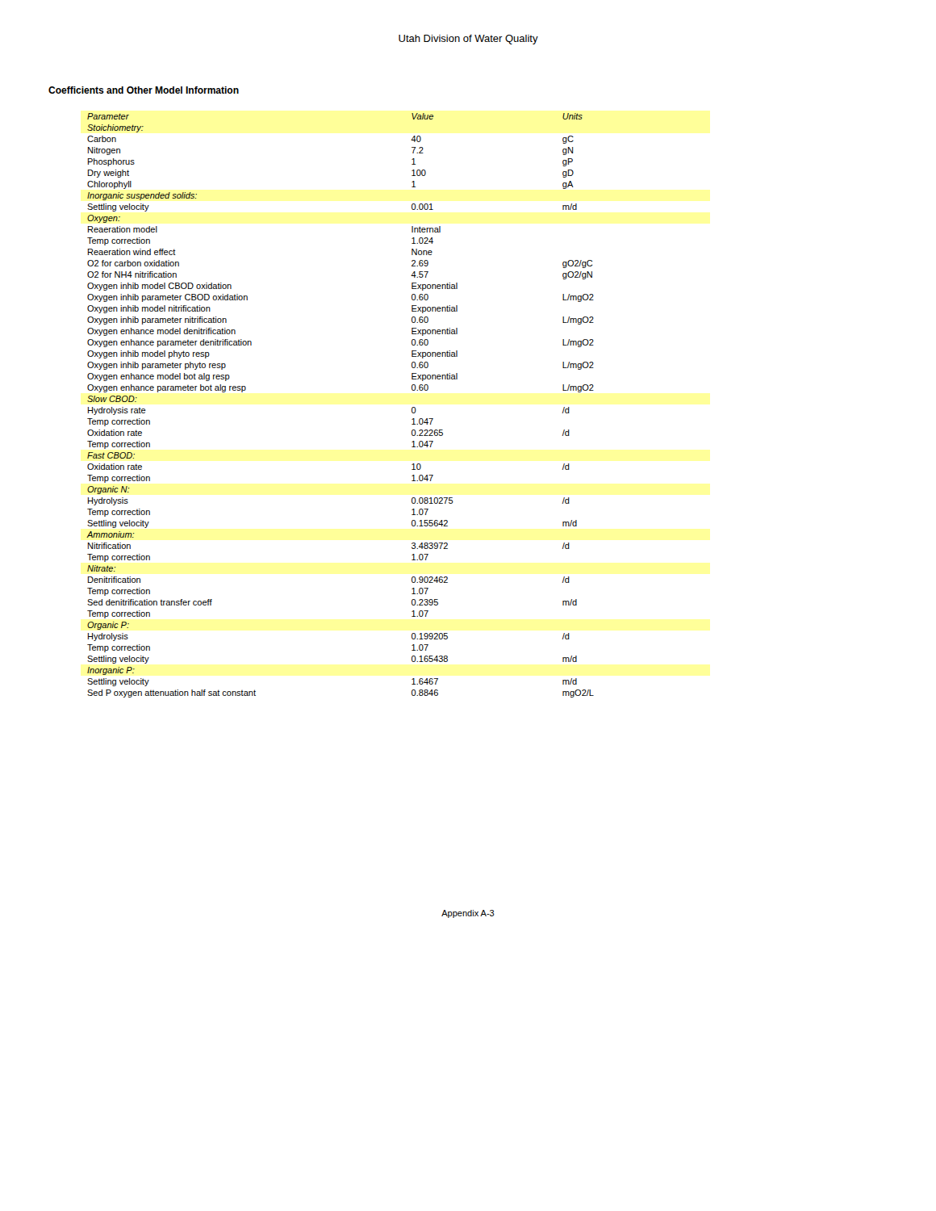Utah Division of Water Quality
Coefficients and Other Model Information
| Parameter | Value | Units |
| Stoichiometry: | | |
| Carbon | 40 | gC |
| Nitrogen | 7.2 | gN |
| Phosphorus | 1 | gP |
| Dry weight | 100 | gD |
| Chlorophyll | 1 | gA |
| Inorganic suspended solids: | | |
| Settling velocity | 0.001 | m/d |
| Oxygen: | | |
| Reaeration model | Internal | |
| Temp correction | 1.024 | |
| Reaeration wind effect | None | |
| O2 for carbon oxidation | 2.69 | gO2/gC |
| O2 for NH4 nitrification | 4.57 | gO2/gN |
| Oxygen inhib model CBOD oxidation | Exponential | |
| Oxygen inhib parameter CBOD oxidation | 0.60 | L/mgO2 |
| Oxygen inhib model nitrification | Exponential | |
| Oxygen inhib parameter nitrification | 0.60 | L/mgO2 |
| Oxygen enhance model denitrification | Exponential | |
| Oxygen enhance parameter denitrification | 0.60 | L/mgO2 |
| Oxygen inhib model phyto resp | Exponential | |
| Oxygen inhib parameter phyto resp | 0.60 | L/mgO2 |
| Oxygen enhance model bot alg resp | Exponential | |
| Oxygen enhance parameter bot alg resp | 0.60 | L/mgO2 |
| Slow CBOD: | | |
| Hydrolysis rate | 0 | /d |
| Temp correction | 1.047 | |
| Oxidation rate | 0.22265 | /d |
| Temp correction | 1.047 | |
| Fast CBOD: | | |
| Oxidation rate | 10 | /d |
| Temp correction | 1.047 | |
| Organic N: | | |
| Hydrolysis | 0.0810275 | /d |
| Temp correction | 1.07 | |
| Settling velocity | 0.155642 | m/d |
| Ammonium: | | |
| Nitrification | 3.483972 | /d |
| Temp correction | 1.07 | |
| Nitrate: | | |
| Denitrification | 0.902462 | /d |
| Temp correction | 1.07 | |
| Sed denitrification transfer coeff | 0.2395 | m/d |
| Temp correction | 1.07 | |
| Organic P: | | |
| Hydrolysis | 0.199205 | /d |
| Temp correction | 1.07 | |
| Settling velocity | 0.165438 | m/d |
| Inorganic P: | | |
| Settling velocity | 1.6467 | m/d |
| Sed P oxygen attenuation half sat constant | 0.8846 | mgO2/L |
Appendix A-3